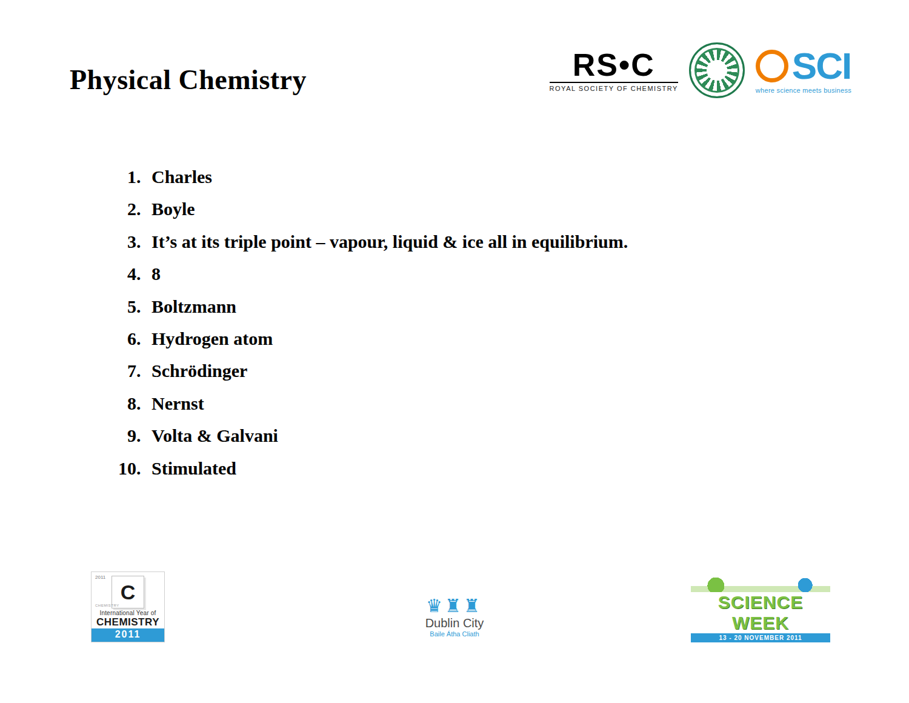Physical Chemistry
RS•C
ROYAL SOCIETY OF CHEMISTRY
SCI
where science meets business
Charles
Boyle
It’s at its triple point – vapour, liquid & ice all in equilibrium.
8
Boltzmann
Hydrogen atom
Schrödinger
Nernst
Volta & Galvani
Stimulated
2011
C
CHEMISTRY
International Year of
CHEMISTRY
2011
♛♜♜
Dublin City
Baile Átha Cliath
SCIENCE WEEK
13 - 20 NOVEMBER 2011